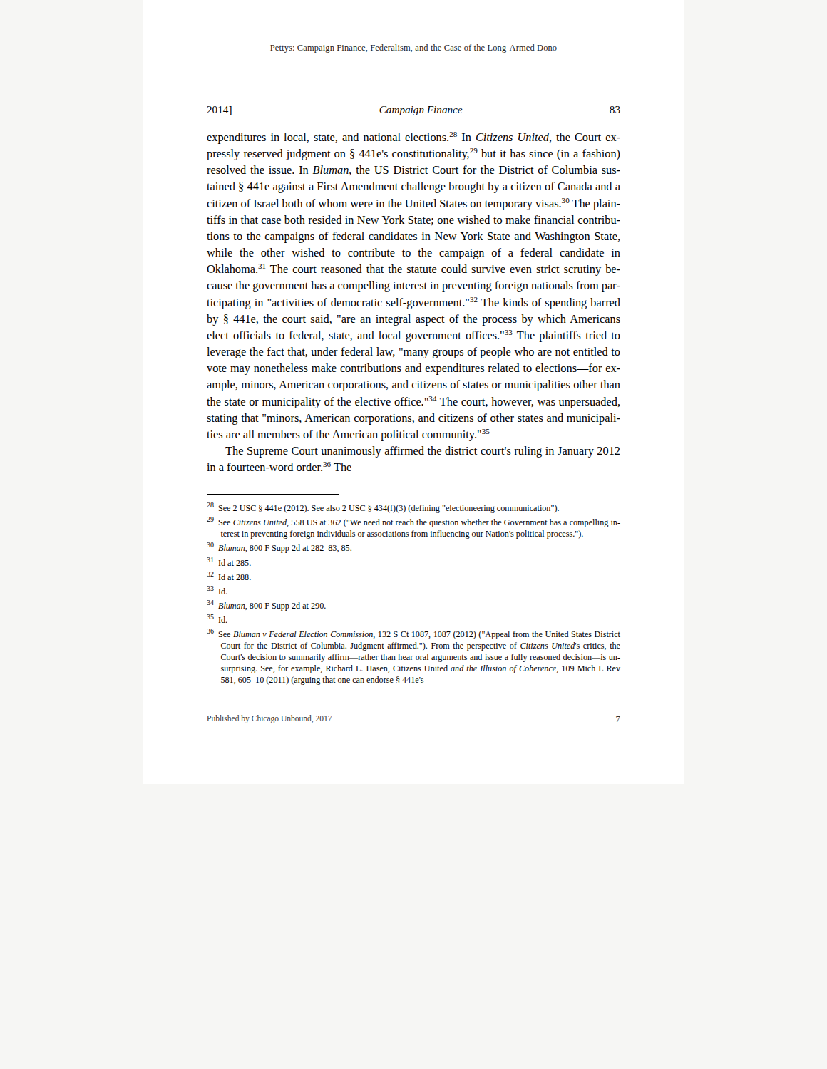Pettys: Campaign Finance, Federalism, and the Case of the Long-Armed Dono
2014] Campaign Finance 83
expenditures in local, state, and national elections.28 In Citizens United, the Court expressly reserved judgment on § 441e's constitutionality,29 but it has since (in a fashion) resolved the issue. In Bluman, the US District Court for the District of Columbia sustained § 441e against a First Amendment challenge brought by a citizen of Canada and a citizen of Israel both of whom were in the United States on temporary visas.30 The plaintiffs in that case both resided in New York State; one wished to make financial contributions to the campaigns of federal candidates in New York State and Washington State, while the other wished to contribute to the campaign of a federal candidate in Oklahoma.31 The court reasoned that the statute could survive even strict scrutiny because the government has a compelling interest in preventing foreign nationals from participating in "activities of democratic self-government."32 The kinds of spending barred by § 441e, the court said, "are an integral aspect of the process by which Americans elect officials to federal, state, and local government offices."33 The plaintiffs tried to leverage the fact that, under federal law, "many groups of people who are not entitled to vote may nonetheless make contributions and expenditures related to elections—for example, minors, American corporations, and citizens of states or municipalities other than the state or municipality of the elective office."34 The court, however, was unpersuaded, stating that "minors, American corporations, and citizens of other states and municipalities are all members of the American political community."35
The Supreme Court unanimously affirmed the district court's ruling in January 2012 in a fourteen-word order.36 The
28 See 2 USC § 441e (2012). See also 2 USC § 434(f)(3) (defining "electioneering communication").
29 See Citizens United, 558 US at 362 ("We need not reach the question whether the Government has a compelling interest in preventing foreign individuals or associations from influencing our Nation's political process.").
30 Bluman, 800 F Supp 2d at 282–83, 85.
31 Id at 285.
32 Id at 288.
33 Id.
34 Bluman, 800 F Supp 2d at 290.
35 Id.
36 See Bluman v Federal Election Commission, 132 S Ct 1087, 1087 (2012) ("Appeal from the United States District Court for the District of Columbia. Judgment affirmed."). From the perspective of Citizens United's critics, the Court's decision to summarily affirm—rather than hear oral arguments and issue a fully reasoned decision—is unsurprising. See, for example, Richard L. Hasen, Citizens United and the Illusion of Coherence, 109 Mich L Rev 581, 605–10 (2011) (arguing that one can endorse § 441e's
Published by Chicago Unbound, 2017 7